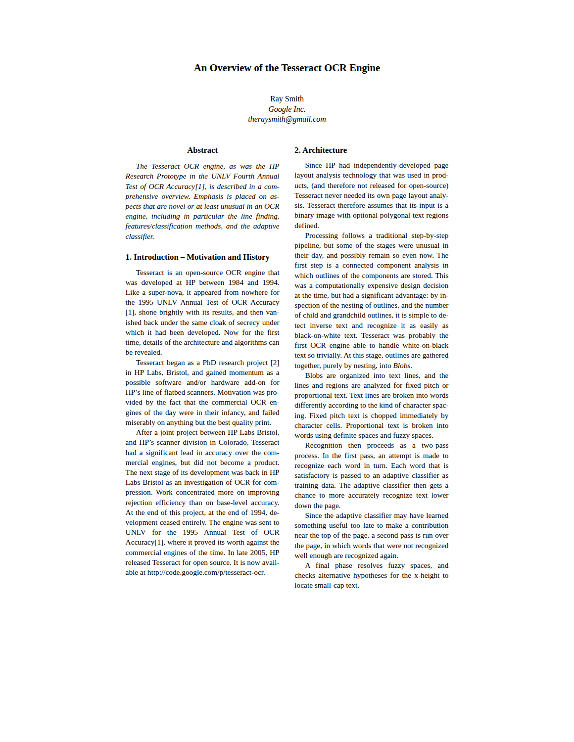An Overview of the Tesseract OCR Engine
Ray Smith
Google Inc.
theraysmith@gmail.com
Abstract
The Tesseract OCR engine, as was the HP Research Prototype in the UNLV Fourth Annual Test of OCR Accuracy[1], is described in a comprehensive overview. Emphasis is placed on aspects that are novel or at least unusual in an OCR engine, including in particular the line finding, features/classification methods, and the adaptive classifier.
1. Introduction – Motivation and History
Tesseract is an open-source OCR engine that was developed at HP between 1984 and 1994. Like a super-nova, it appeared from nowhere for the 1995 UNLV Annual Test of OCR Accuracy [1], shone brightly with its results, and then vanished back under the same cloak of secrecy under which it had been developed. Now for the first time, details of the architecture and algorithms can be revealed.
Tesseract began as a PhD research project [2] in HP Labs, Bristol, and gained momentum as a possible software and/or hardware add-on for HP’s line of flatbed scanners. Motivation was provided by the fact that the commercial OCR engines of the day were in their infancy, and failed miserably on anything but the best quality print.
After a joint project between HP Labs Bristol, and HP’s scanner division in Colorado, Tesseract had a significant lead in accuracy over the commercial engines, but did not become a product. The next stage of its development was back in HP Labs Bristol as an investigation of OCR for compression. Work concentrated more on improving rejection efficiency than on base-level accuracy. At the end of this project, at the end of 1994, development ceased entirely. The engine was sent to UNLV for the 1995 Annual Test of OCR Accuracy[1], where it proved its worth against the commercial engines of the time. In late 2005, HP released Tesseract for open source. It is now available at http://code.google.com/p/tesseract-ocr.
2. Architecture
Since HP had independently-developed page layout analysis technology that was used in products, (and therefore not released for open-source) Tesseract never needed its own page layout analysis. Tesseract therefore assumes that its input is a binary image with optional polygonal text regions defined.
Processing follows a traditional step-by-step pipeline, but some of the stages were unusual in their day, and possibly remain so even now. The first step is a connected component analysis in which outlines of the components are stored. This was a computationally expensive design decision at the time, but had a significant advantage: by inspection of the nesting of outlines, and the number of child and grandchild outlines, it is simple to detect inverse text and recognize it as easily as black-on-white text. Tesseract was probably the first OCR engine able to handle white-on-black text so trivially. At this stage, outlines are gathered together, purely by nesting, into Blobs.
Blobs are organized into text lines, and the lines and regions are analyzed for fixed pitch or proportional text. Text lines are broken into words differently according to the kind of character spacing. Fixed pitch text is chopped immediately by character cells. Proportional text is broken into words using definite spaces and fuzzy spaces.
Recognition then proceeds as a two-pass process. In the first pass, an attempt is made to recognize each word in turn. Each word that is satisfactory is passed to an adaptive classifier as training data. The adaptive classifier then gets a chance to more accurately recognize text lower down the page.
Since the adaptive classifier may have learned something useful too late to make a contribution near the top of the page, a second pass is run over the page, in which words that were not recognized well enough are recognized again.
A final phase resolves fuzzy spaces, and checks alternative hypotheses for the x-height to locate small-cap text.